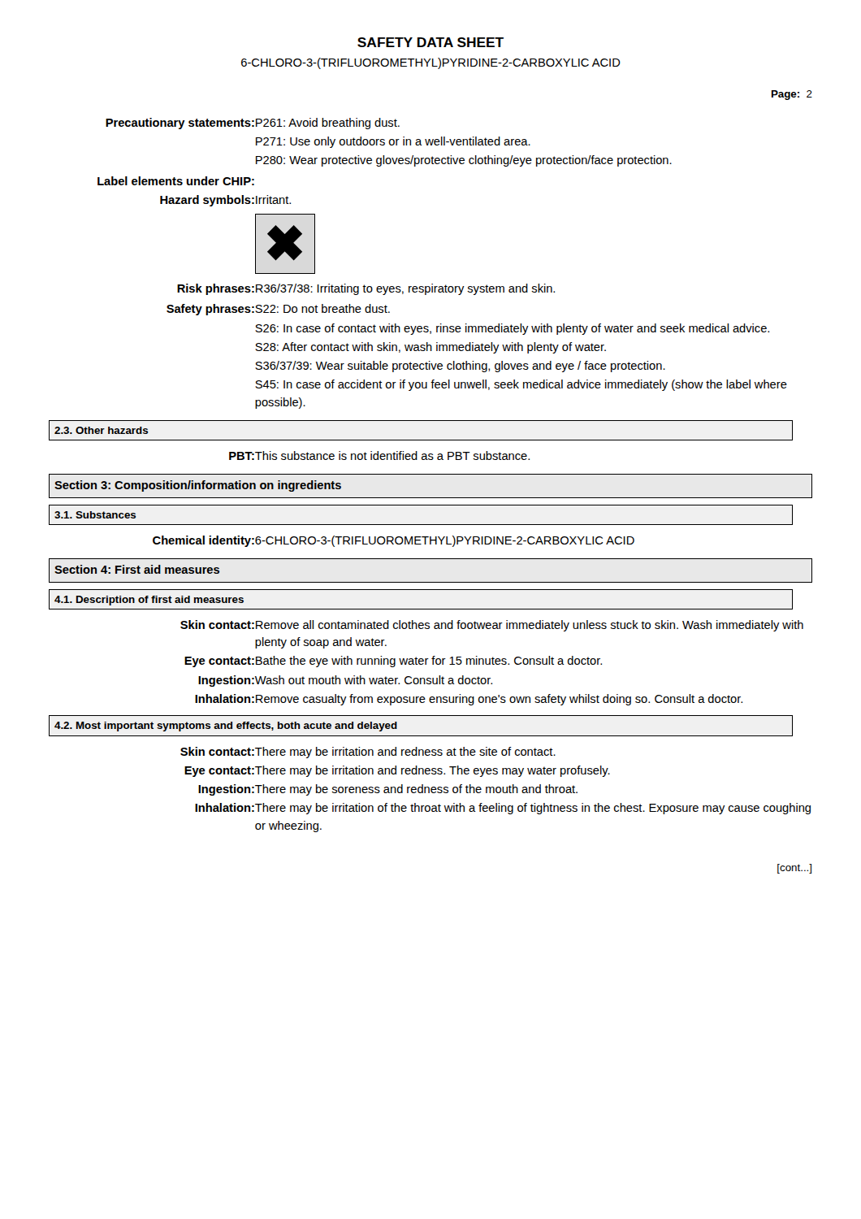SAFETY DATA SHEET
6-CHLORO-3-(TRIFLUOROMETHYL)PYRIDINE-2-CARBOXYLIC ACID
Page: 2
| Precautionary statements: | P261: Avoid breathing dust. P271: Use only outdoors or in a well-ventilated area. P280: Wear protective gloves/protective clothing/eye protection/face protection. |
| Label elements under CHIP: | |
| Hazard symbols: | Irritant. ✖ |
| Risk phrases: | R36/37/38: Irritating to eyes, respiratory system and skin. |
| Safety phrases: | S22: Do not breathe dust. S26: In case of contact with eyes, rinse immediately with plenty of water and seek medical advice. S28: After contact with skin, wash immediately with plenty of water. S36/37/39: Wear suitable protective clothing, gloves and eye / face protection. S45: In case of accident or if you feel unwell, seek medical advice immediately (show the label where possible). |
2.3. Other hazards
| PBT: | This substance is not identified as a PBT substance. |
Section 3: Composition/information on ingredients
3.1. Substances
| Chemical identity: | 6-CHLORO-3-(TRIFLUOROMETHYL)PYRIDINE-2-CARBOXYLIC ACID |
Section 4: First aid measures
4.1. Description of first aid measures
| Skin contact: | Remove all contaminated clothes and footwear immediately unless stuck to skin. Wash immediately with plenty of soap and water. |
| Eye contact: | Bathe the eye with running water for 15 minutes. Consult a doctor. |
| Ingestion: | Wash out mouth with water. Consult a doctor. |
| Inhalation: | Remove casualty from exposure ensuring one's own safety whilst doing so. Consult a doctor. |
4.2. Most important symptoms and effects, both acute and delayed
| Skin contact: | There may be irritation and redness at the site of contact. |
| Eye contact: | There may be irritation and redness. The eyes may water profusely. |
| Ingestion: | There may be soreness and redness of the mouth and throat. |
| Inhalation: | There may be irritation of the throat with a feeling of tightness in the chest. Exposure may cause coughing or wheezing. |
[cont...]